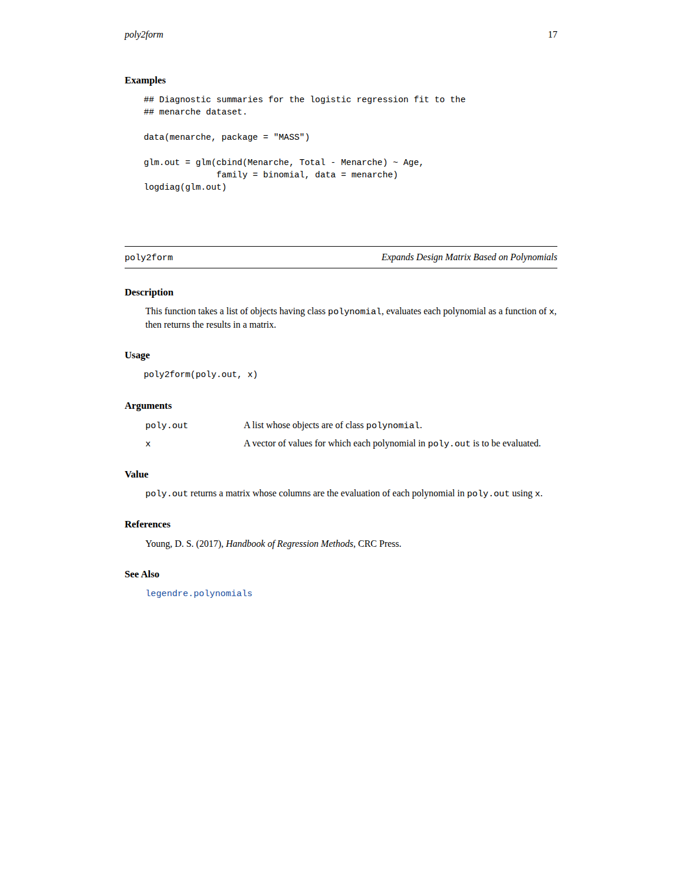poly2form 17
Examples
## Diagnostic summaries for the logistic regression fit to the
## menarche dataset.

data(menarche, package = "MASS")

glm.out = glm(cbind(Menarche, Total - Menarche) ~ Age,
              family = binomial, data = menarche)
logdiag(glm.out)
poly2form Expands Design Matrix Based on Polynomials
Description
This function takes a list of objects having class polynomial, evaluates each polynomial as a function of x, then returns the results in a matrix.
Usage
poly2form(poly.out, x)
Arguments
poly.out
A list whose objects are of class polynomial.
x
A vector of values for which each polynomial in poly.out is to be evaluated.
Value
poly.out returns a matrix whose columns are the evaluation of each polynomial in poly.out using x.
References
Young, D. S. (2017), Handbook of Regression Methods, CRC Press.
See Also
legendre.polynomials